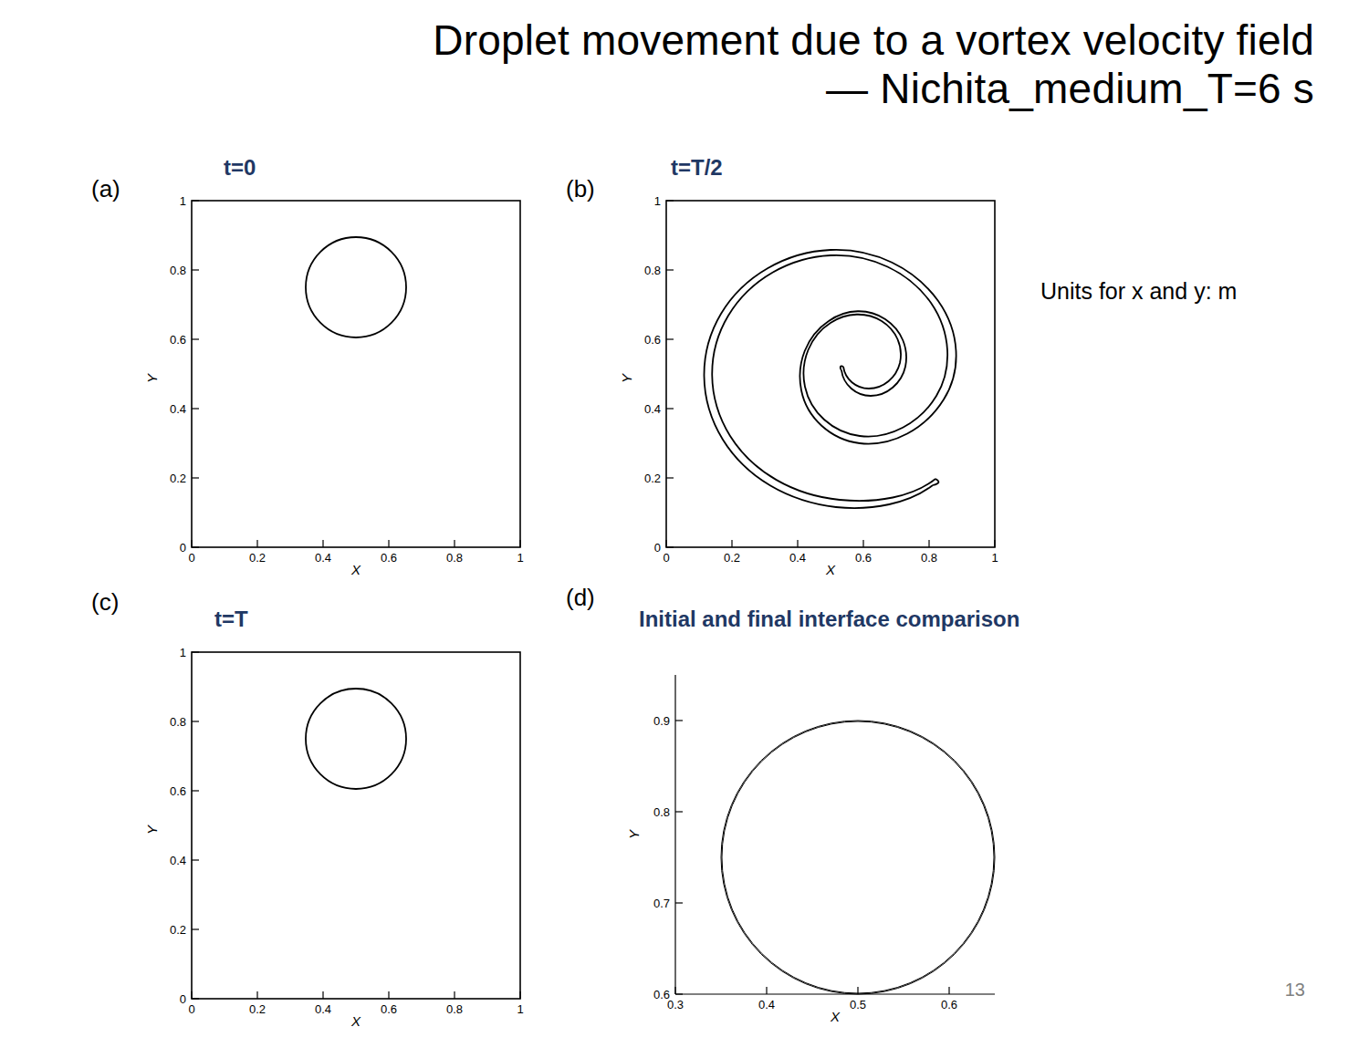Droplet movement due to a vortex velocity field
— Nichita_medium_T=6 s
(a)
t=0
0 0.2 0.4 0.6 0.8 1 X 0 0.2 0.4 0.6 0.8 1 Y
(b)
t=T/2
0 0.2 0.4 0.6 0.8 1 X 0 0.2 0.4 0.6 0.8 1 Y
Units for x and y: m
(c)
t=T
0 0.2 0.4 0.6 0.8 1 X 0 0.2 0.4 0.6 0.8 1 Y
(d)
Initial and final interface comparison
0.3 0.4 0.5 0.6 X 0.6 0.7 0.8 0.9 Y
13